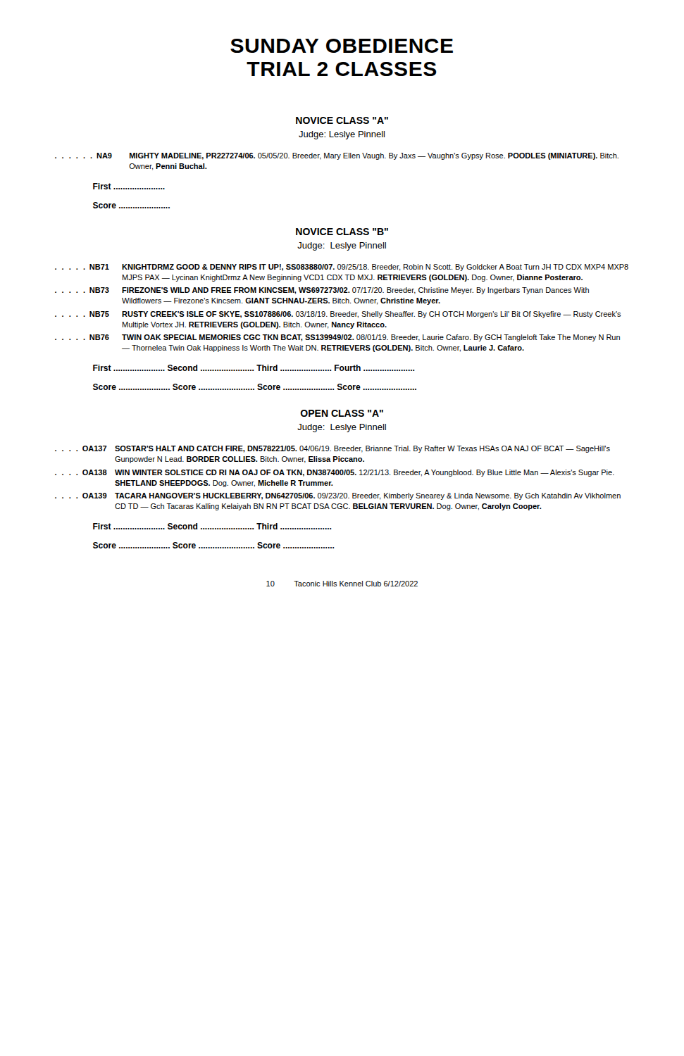SUNDAY OBEDIENCE
TRIAL 2 CLASSES
NOVICE CLASS "A"
Judge: Leslye Pinnell
. . . . . . NA9 MIGHTY MADELINE, PR227274/06. 05/05/20. Breeder, Mary Ellen Vaugh. By Jaxs — Vaughn's Gypsy Rose. POODLES (MINIATURE). Bitch. Owner, Penni Buchal.
First ......................
Score ......................
NOVICE CLASS "B"
Judge: Leslye Pinnell
. . . . . NB71 KNIGHTDRMZ GOOD & DENNY RIPS IT UP!, SS083880/07. 09/25/18. Breeder, Robin N Scott. By Goldcker A Boat Turn JH TD CDX MXP4 MXP8 MJPS PAX — Lycinan KnightDrmz A New Beginning VCD1 CDX TD MXJ. RETRIEVERS (GOLDEN). Dog. Owner, Dianne Posteraro.
. . . . . NB73 FIREZONE'S WILD AND FREE FROM KINCSEM, WS697273/02. 07/17/20. Breeder, Christine Meyer. By Ingerbars Tynan Dances With Wildflowers — Firezone's Kincsem. GIANT SCHNAU-ZERS. Bitch. Owner, Christine Meyer.
. . . . . NB75 RUSTY CREEK'S ISLE OF SKYE, SS107886/06. 03/18/19. Breeder, Shelly Sheaffer. By CH OTCH Morgen's Lil' Bit Of Skyefire — Rusty Creek's Multiple Vortex JH. RETRIEVERS (GOLDEN). Bitch. Owner, Nancy Ritacco.
. . . . . NB76 TWIN OAK SPECIAL MEMORIES CGC TKN BCAT, SS139949/02. 08/01/19. Breeder, Laurie Cafaro. By GCH Tangleloft Take The Money N Run — Thornelea Twin Oak Happiness Is Worth The Wait DN. RETRIEVERS (GOLDEN). Bitch. Owner, Laurie J. Cafaro.
First ...................... Second ....................... Third ...................... Fourth ......................
Score ...................... Score ........................ Score ...................... Score .......................
OPEN CLASS "A"
Judge: Leslye Pinnell
. . . . OA137 SOSTAR'S HALT AND CATCH FIRE, DN578221/05. 04/06/19. Breeder, Brianne Trial. By Rafter W Texas HSAs OA NAJ OF BCAT — SageHill's Gunpowder N Lead. BORDER COLLIES. Bitch. Owner, Elissa Piccano.
. . . . OA138 WIN WINTER SOLSTICE CD RI NA OAJ OF OA TKN, DN387400/05. 12/21/13. Breeder, A Youngblood. By Blue Little Man — Alexis's Sugar Pie. SHETLAND SHEEPDOGS. Dog. Owner, Michelle R Trummer.
. . . . OA139 TACARA HANGOVER'S HUCKLEBERRY, DN642705/06. 09/23/20. Breeder, Kimberly Snearey & Linda Newsome. By Gch Katahdin Av Vikholmen CD TD — Gch Tacaras Kalling Kelaiyah BN RN PT BCAT DSA CGC. BELGIAN TERVUREN. Dog. Owner, Carolyn Cooper.
First ...................... Second ....................... Third ......................
Score ...................... Score ........................ Score ......................
10 Taconic Hills Kennel Club 6/12/2022